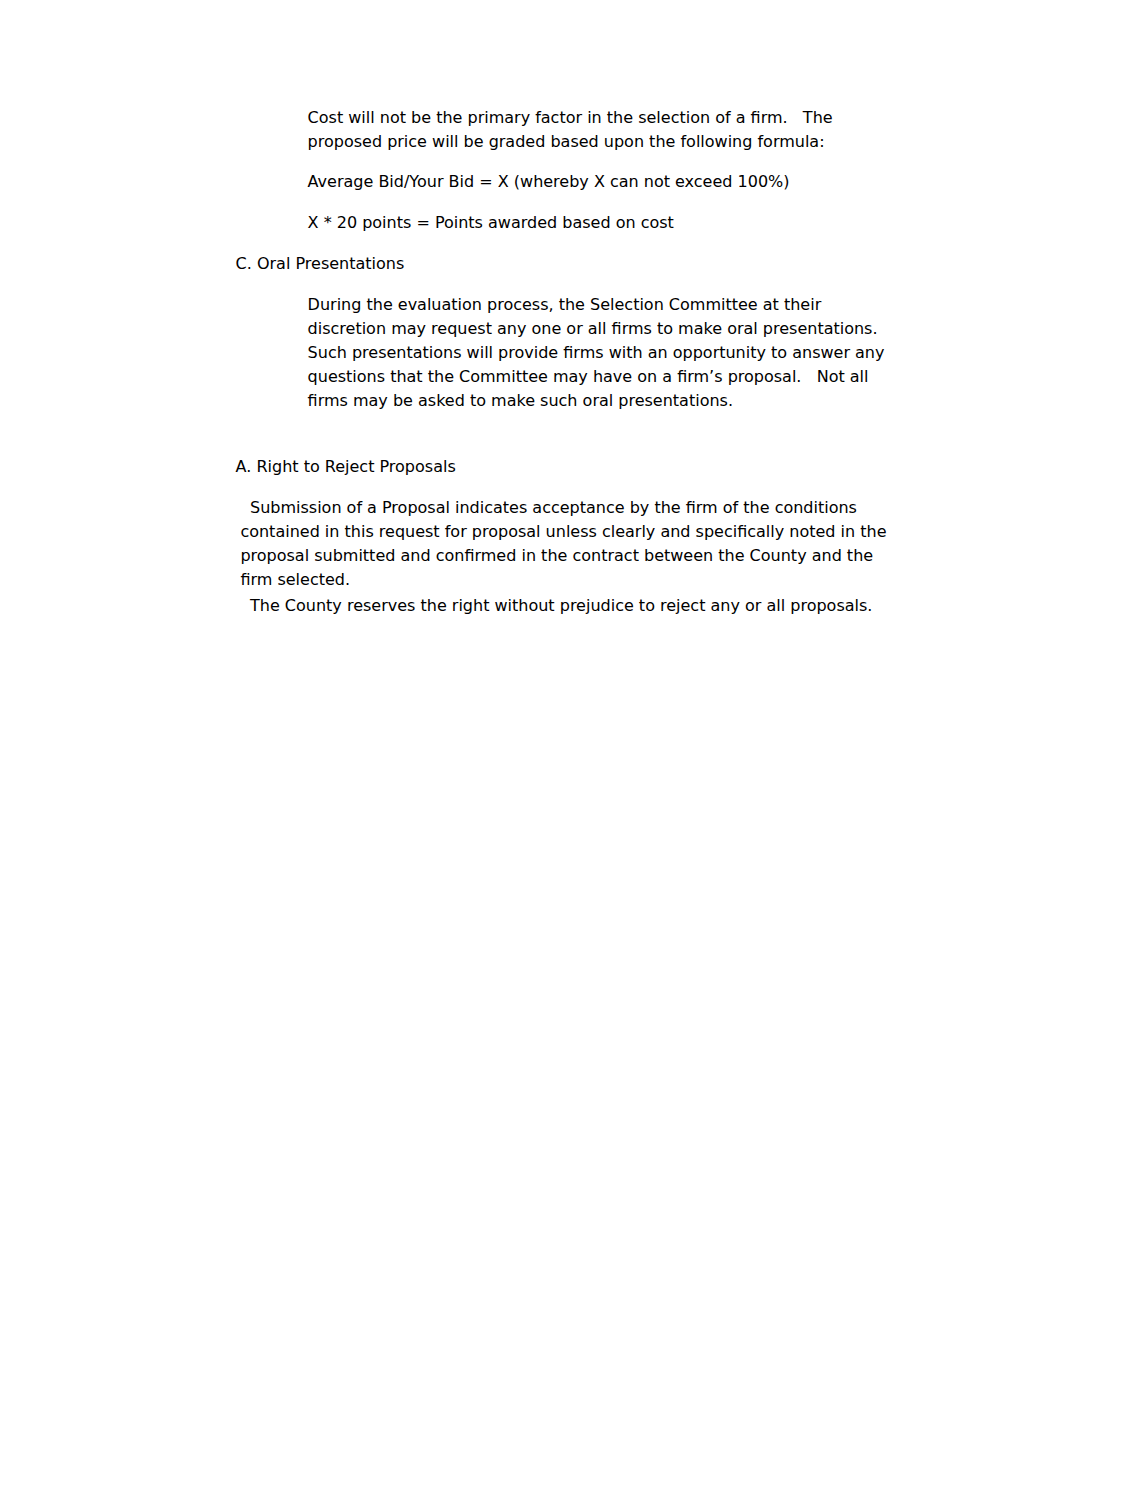Cost will not be the primary factor in the selection of a firm. The proposed price will be graded based upon the following formula:
Average Bid/Your Bid = X (whereby X can not exceed 100%)
X * 20 points = Points awarded based on cost
C. Oral Presentations
During the evaluation process, the Selection Committee at their discretion may request any one or all firms to make oral presentations. Such presentations will provide firms with an opportunity to answer any questions that the Committee may have on a firm’s proposal. Not all firms may be asked to make such oral presentations.
A. Right to Reject Proposals
Submission of a Proposal indicates acceptance by the firm of the conditions contained in this request for proposal unless clearly and specifically noted in the proposal submitted and confirmed in the contract between the County and the firm selected.
The County reserves the right without prejudice to reject any or all proposals.